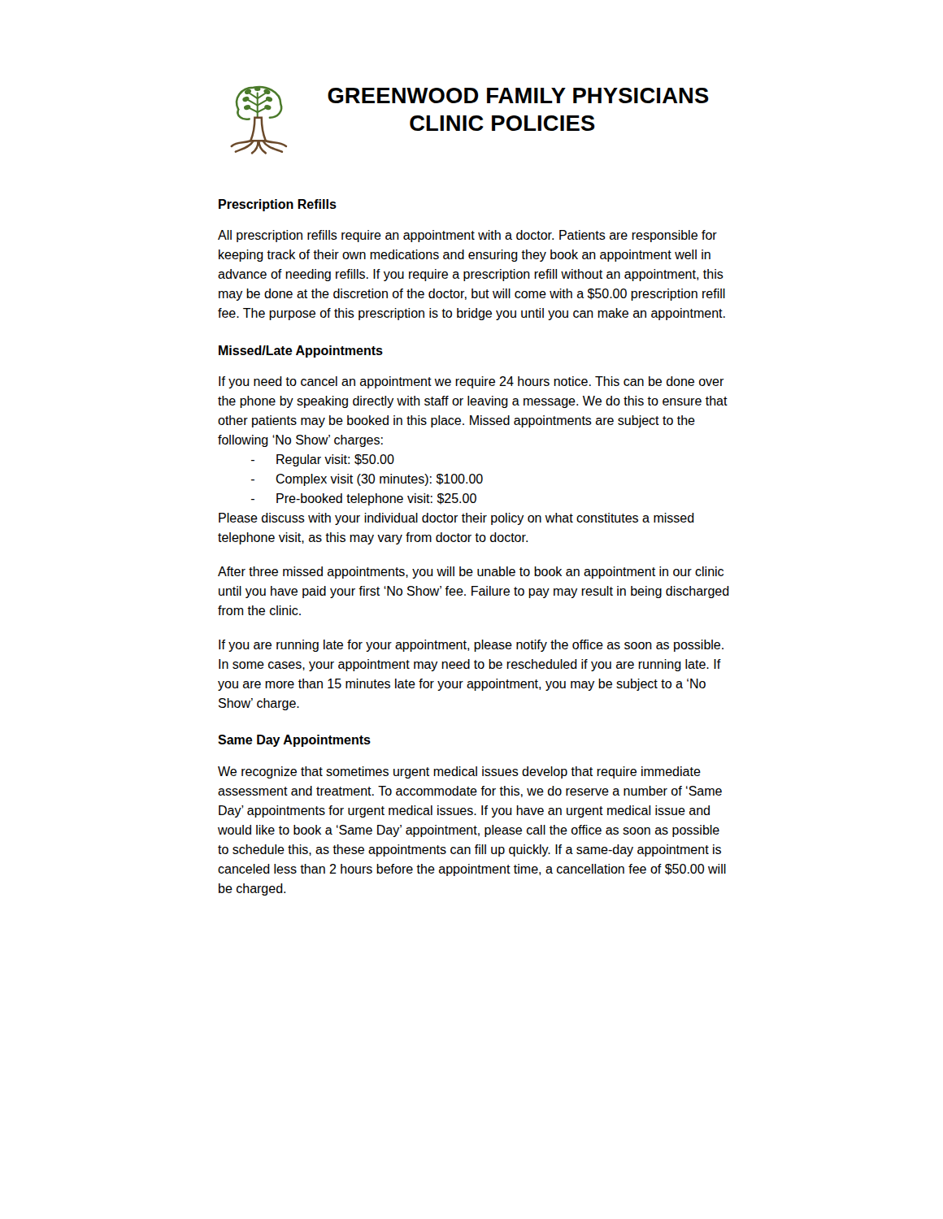GREENWOOD FAMILY PHYSICIANS CLINIC POLICIES
Prescription Refills
All prescription refills require an appointment with a doctor. Patients are responsible for keeping track of their own medications and ensuring they book an appointment well in advance of needing refills. If you require a prescription refill without an appointment, this may be done at the discretion of the doctor, but will come with a $50.00 prescription refill fee. The purpose of this prescription is to bridge you until you can make an appointment.
Missed/Late Appointments
If you need to cancel an appointment we require 24 hours notice. This can be done over the phone by speaking directly with staff or leaving a message. We do this to ensure that other patients may be booked in this place. Missed appointments are subject to the following ‘No Show’ charges:
Regular visit: $50.00
Complex visit (30 minutes): $100.00
Pre-booked telephone visit: $25.00
Please discuss with your individual doctor their policy on what constitutes a missed telephone visit, as this may vary from doctor to doctor.
After three missed appointments, you will be unable to book an appointment in our clinic until you have paid your first ‘No Show’ fee. Failure to pay may result in being discharged from the clinic.
If you are running late for your appointment, please notify the office as soon as possible. In some cases, your appointment may need to be rescheduled if you are running late. If you are more than 15 minutes late for your appointment, you may be subject to a ‘No Show’ charge.
Same Day Appointments
We recognize that sometimes urgent medical issues develop that require immediate assessment and treatment. To accommodate for this, we do reserve a number of ‘Same Day’ appointments for urgent medical issues. If you have an urgent medical issue and would like to book a ‘Same Day’ appointment, please call the office as soon as possible to schedule this, as these appointments can fill up quickly. If a same-day appointment is canceled less than 2 hours before the appointment time, a cancellation fee of $50.00 will be charged.